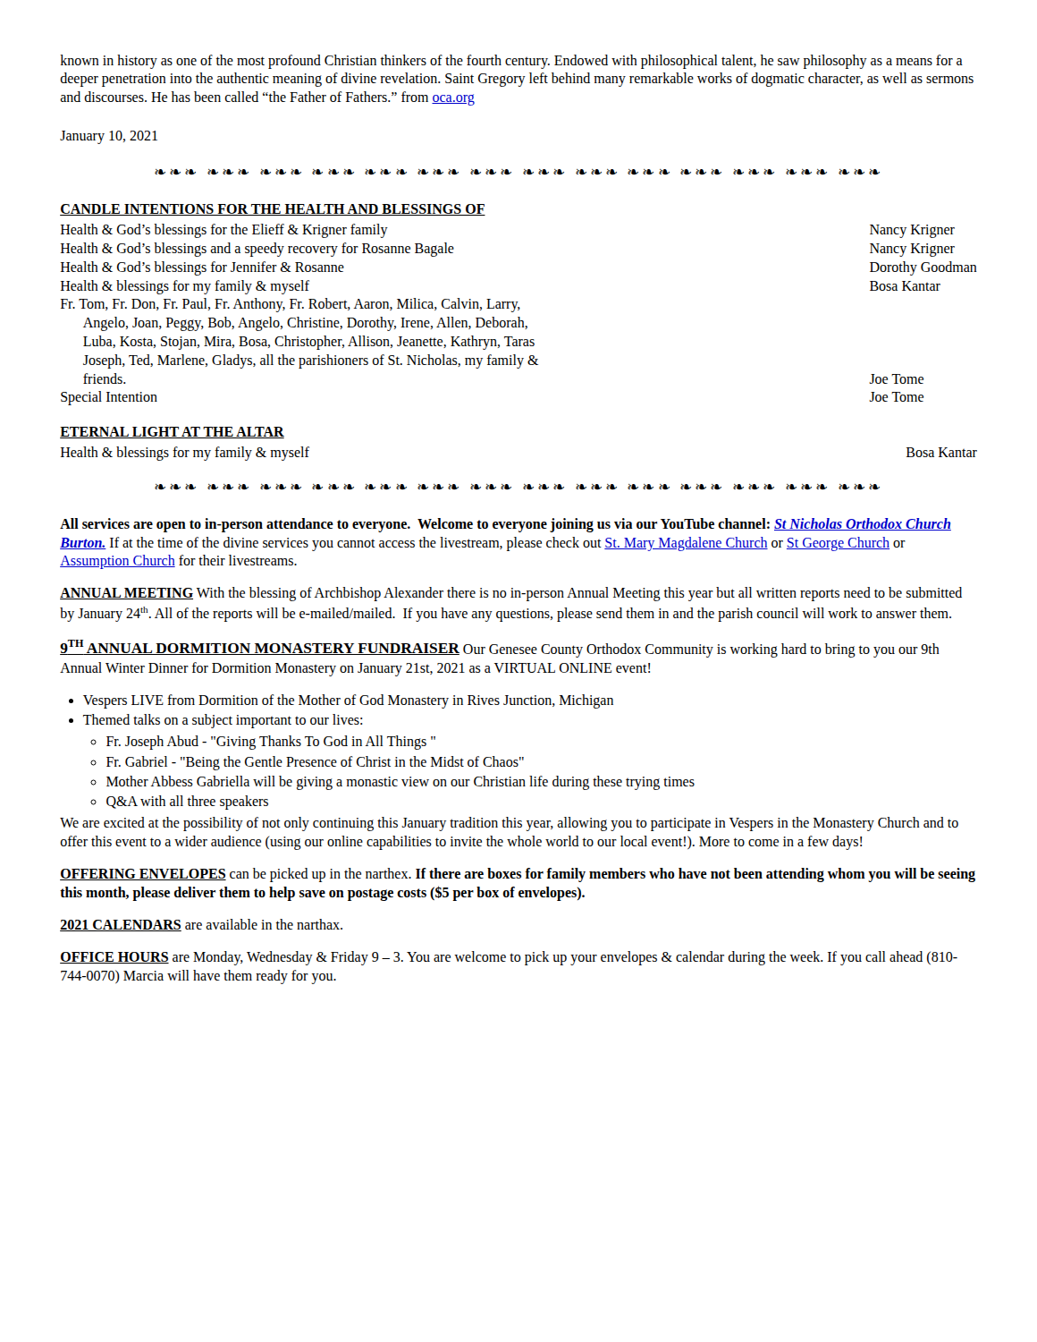known in history as one of the most profound Christian thinkers of the fourth century. Endowed with philosophical talent, he saw philosophy as a means for a deeper penetration into the authentic meaning of divine revelation. Saint Gregory left behind many remarkable works of dogmatic character, as well as sermons and discourses. He has been called “the Father of Fathers.” from oca.org
January 10, 2021
❧❧❧ ❧❧❧ ❧❧❧ ❧❧❧ ❧❧❧ ❧❧❧ ❧❧❧ ❧❧❧ ❧❧❧ ❧❧❧ ❧❧❧ ❧❧❧ ❧❧❧ ❧❧❧
CANDLE INTENTIONS FOR THE HEALTH AND BLESSINGS OF
| Health & God’s blessings for the Elieff & Krigner family | Nancy Krigner |
| Health & God’s blessings and a speedy recovery for Rosanne Bagale | Nancy Krigner |
| Health & God’s blessings for Jennifer & Rosanne | Dorothy Goodman |
| Health & blessings for my family & myself | Bosa Kantar |
| Fr. Tom, Fr. Don, Fr. Paul, Fr. Anthony, Fr. Robert, Aaron, Milica, Calvin, Larry, Angelo, Joan, Peggy, Bob, Angelo, Christine, Dorothy, Irene, Allen, Deborah, Luba, Kosta, Stojan, Mira, Bosa, Christopher, Allison, Jeanette, Kathryn, Taras Joseph, Ted, Marlene, Gladys, all the parishioners of St. Nicholas, my family & friends. | Joe Tome |
| Special Intention | Joe Tome |
ETERNAL LIGHT AT THE ALTAR
| Health & blessings for my family & myself | Bosa Kantar |
❧❧❧ ❧❧❧ ❧❧❧ ❧❧❧ ❧❧❧ ❧❧❧ ❧❧❧ ❧❧❧ ❧❧❧ ❧❧❧ ❧❧❧ ❧❧❧ ❧❧❧ ❧❧❧
All services are open to in-person attendance to everyone. Welcome to everyone joining us via our YouTube channel: St Nicholas Orthodox Church Burton. If at the time of the divine services you cannot access the livestream, please check out St. Mary Magdalene Church or St George Church or Assumption Church for their livestreams.
ANNUAL MEETING With the blessing of Archbishop Alexander there is no in-person Annual Meeting this year but all written reports need to be submitted by January 24th. All of the reports will be e-mailed/mailed. If you have any questions, please send them in and the parish council will work to answer them.
9TH ANNUAL DORMITION MONASTERY FUNDRAISER Our Genesee County Orthodox Community is working hard to bring to you our 9th Annual Winter Dinner for Dormition Monastery on January 21st, 2021 as a VIRTUAL ONLINE event!
Vespers LIVE from Dormition of the Mother of God Monastery in Rives Junction, Michigan
Themed talks on a subject important to our lives:
Fr. Joseph Abud - "Giving Thanks To God in All Things "
Fr. Gabriel - "Being the Gentle Presence of Christ in the Midst of Chaos"
Mother Abbess Gabriella will be giving a monastic view on our Christian life during these trying times
Q&A with all three speakers
We are excited at the possibility of not only continuing this January tradition this year, allowing you to participate in Vespers in the Monastery Church and to offer this event to a wider audience (using our online capabilities to invite the whole world to our local event!). More to come in a few days!
OFFERING ENVELOPES can be picked up in the narthex. If there are boxes for family members who have not been attending whom you will be seeing this month, please deliver them to help save on postage costs ($5 per box of envelopes).
2021 CALENDARS are available in the narthax.
OFFICE HOURS are Monday, Wednesday & Friday 9 – 3. You are welcome to pick up your envelopes & calendar during the week. If you call ahead (810-744-0070) Marcia will have them ready for you.